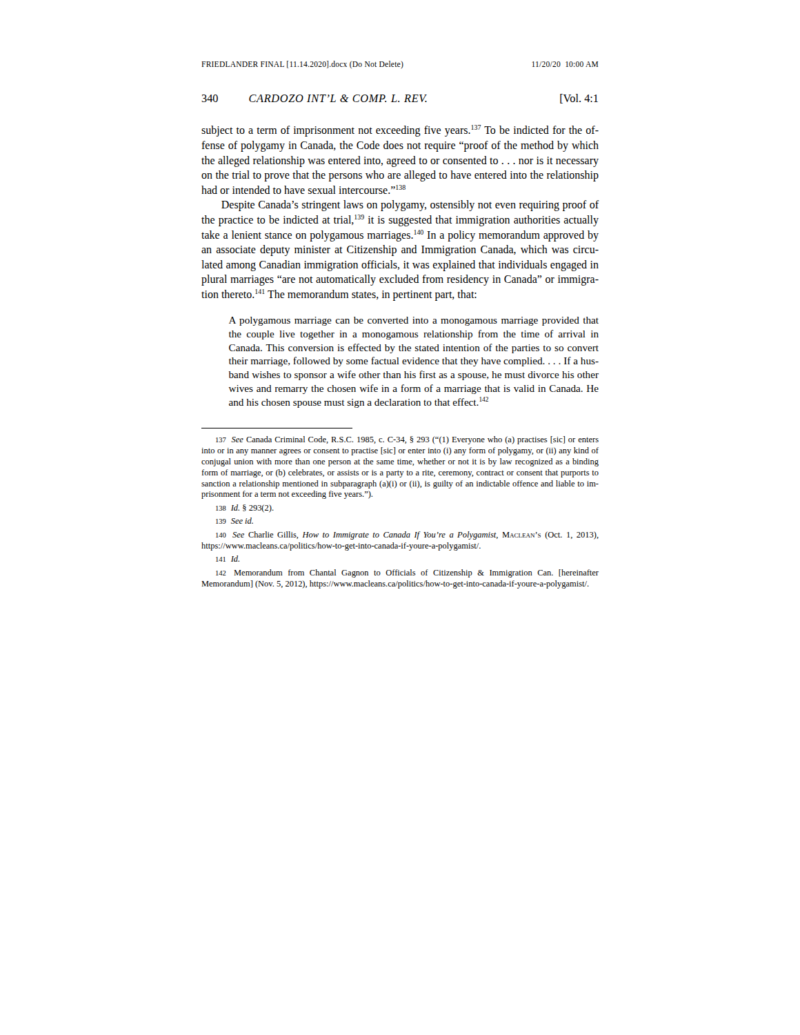FRIEDLANDER FINAL [11.14.2020].docx (Do Not Delete) 11/20/20 10:00 AM
340 CARDOZO INT’L & COMP. L. REV. [Vol. 4:1
subject to a term of imprisonment not exceeding five years.137 To be indicted for the offense of polygamy in Canada, the Code does not require “proof of the method by which the alleged relationship was entered into, agreed to or consented to . . . nor is it necessary on the trial to prove that the persons who are alleged to have entered into the relationship had or intended to have sexual intercourse.”138
Despite Canada’s stringent laws on polygamy, ostensibly not even requiring proof of the practice to be indicted at trial,139 it is suggested that immigration authorities actually take a lenient stance on polygamous marriages.140 In a policy memorandum approved by an associate deputy minister at Citizenship and Immigration Canada, which was circulated among Canadian immigration officials, it was explained that individuals engaged in plural marriages “are not automatically excluded from residency in Canada” or immigration thereto.141 The memorandum states, in pertinent part, that:
A polygamous marriage can be converted into a monogamous marriage provided that the couple live together in a monogamous relationship from the time of arrival in Canada. This conversion is effected by the stated intention of the parties to so convert their marriage, followed by some factual evidence that they have complied. . . . If a husband wishes to sponsor a wife other than his first as a spouse, he must divorce his other wives and remarry the chosen wife in a form of a marriage that is valid in Canada. He and his chosen spouse must sign a declaration to that effect.142
137 See Canada Criminal Code, R.S.C. 1985, c. C-34, § 293 (“(1) Everyone who (a) practises [sic] or enters into or in any manner agrees or consent to practise [sic] or enter into (i) any form of polygamy, or (ii) any kind of conjugal union with more than one person at the same time, whether or not it is by law recognized as a binding form of marriage, or (b) celebrates, or assists or is a party to a rite, ceremony, contract or consent that purports to sanction a relationship mentioned in subparagraph (a)(i) or (ii), is guilty of an indictable offence and liable to imprisonment for a term not exceeding five years.”).
138 Id. § 293(2).
139 See id.
140 See Charlie Gillis, How to Immigrate to Canada If You’re a Polygamist, Maclean’s (Oct. 1, 2013), https://www.macleans.ca/politics/how-to-get-into-canada-if-youre-a-polygamist/.
141 Id.
142 Memorandum from Chantal Gagnon to Officials of Citizenship & Immigration Can. [hereinafter Memorandum] (Nov. 5, 2012), https://www.macleans.ca/politics/how-to-get-into-canada-if-youre-a-polygamist/.